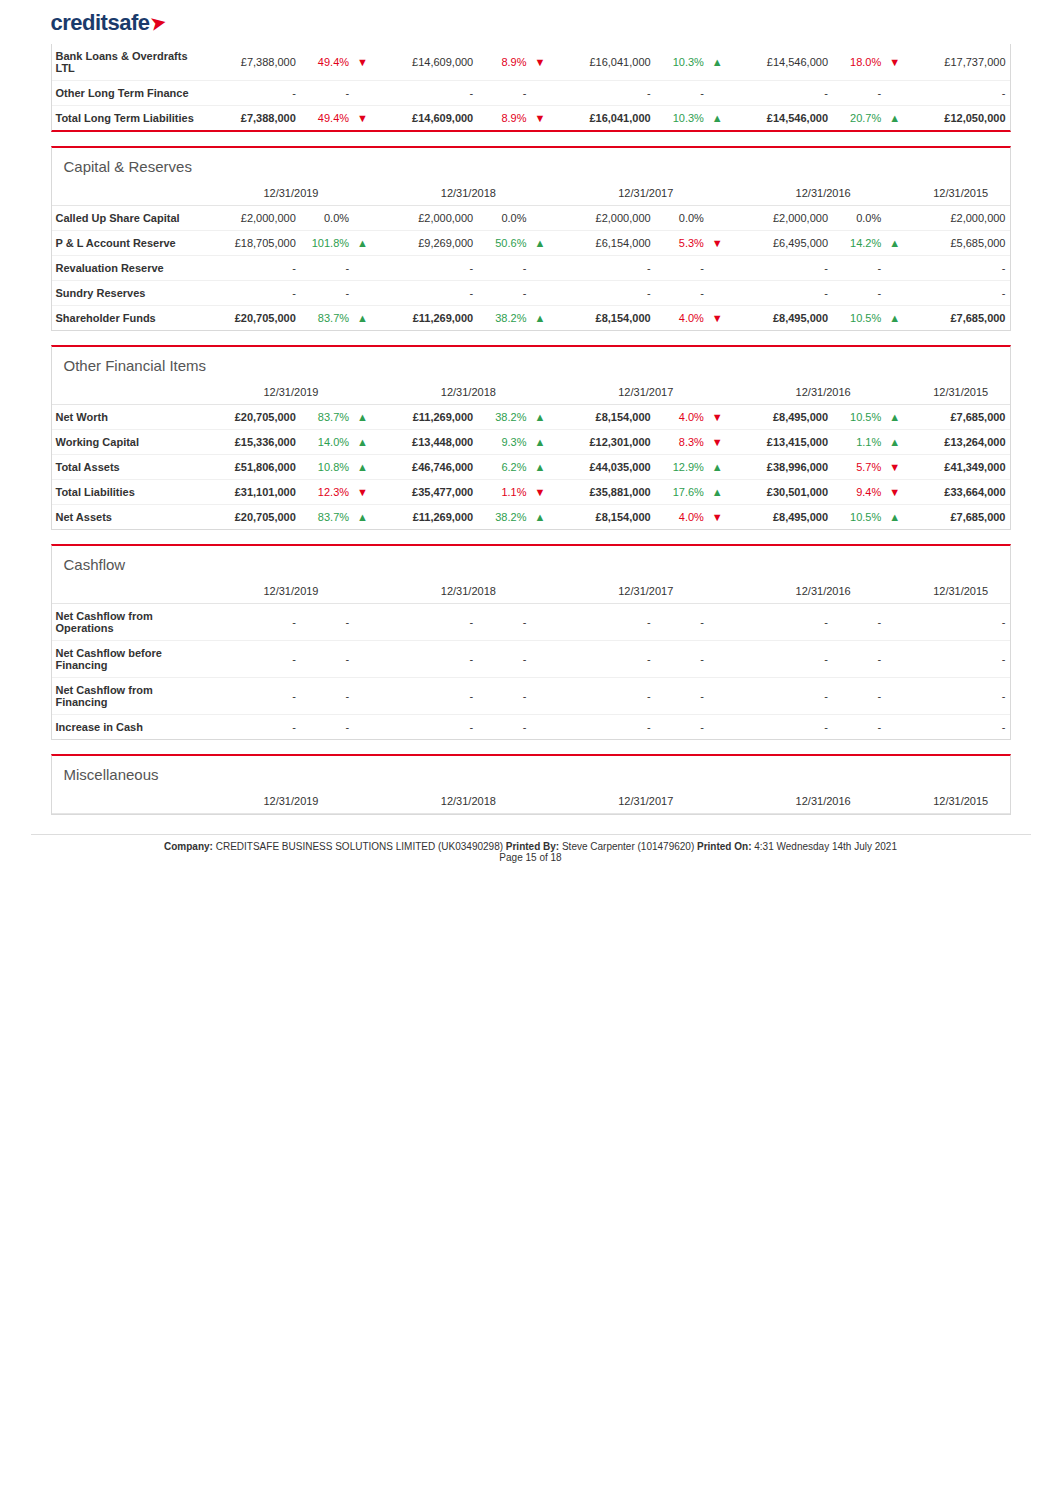credit safe➤
| Bank Loans & Overdrafts LTL | £7,388,000 | 49.4% | ▼ | £14,609,000 | 8.9% | ▼ | £16,041,000 | 10.3% | ▲ | £14,546,000 | 18.0% | ▼ | £17,737,000 |
| Other Long Term Finance | - | - | | - | - | | - | - | | - | - | | - |
| Total Long Term Liabilities | £7,388,000 | 49.4% | ▼ | £14,609,000 | 8.9% | ▼ | £16,041,000 | 10.3% | ▲ | £14,546,000 | 20.7% | ▲ | £12,050,000 |
Capital & Reserves
| | 12/31/2019 | 12/31/2018 | 12/31/2017 | 12/31/2016 | 12/31/2015 |
| Called Up Share Capital | £2,000,000 | 0.0% | | £2,000,000 | 0.0% | | £2,000,000 | 0.0% | | £2,000,000 | 0.0% | | £2,000,000 |
| P & L Account Reserve | £18,705,000 | 101.8% | ▲ | £9,269,000 | 50.6% | ▲ | £6,154,000 | 5.3% | ▼ | £6,495,000 | 14.2% | ▲ | £5,685,000 |
| Revaluation Reserve | - | - | | - | - | | - | - | | - | - | | - |
| Sundry Reserves | - | - | | - | - | | - | - | | - | - | | - |
| Shareholder Funds | £20,705,000 | 83.7% | ▲ | £11,269,000 | 38.2% | ▲ | £8,154,000 | 4.0% | ▼ | £8,495,000 | 10.5% | ▲ | £7,685,000 |
Other Financial Items
| | 12/31/2019 | 12/31/2018 | 12/31/2017 | 12/31/2016 | 12/31/2015 |
| Net Worth | £20,705,000 | 83.7% | ▲ | £11,269,000 | 38.2% | ▲ | £8,154,000 | 4.0% | ▼ | £8,495,000 | 10.5% | ▲ | £7,685,000 |
| Working Capital | £15,336,000 | 14.0% | ▲ | £13,448,000 | 9.3% | ▲ | £12,301,000 | 8.3% | ▼ | £13,415,000 | 1.1% | ▲ | £13,264,000 |
| Total Assets | £51,806,000 | 10.8% | ▲ | £46,746,000 | 6.2% | ▲ | £44,035,000 | 12.9% | ▲ | £38,996,000 | 5.7% | ▼ | £41,349,000 |
| Total Liabilities | £31,101,000 | 12.3% | ▼ | £35,477,000 | 1.1% | ▼ | £35,881,000 | 17.6% | ▲ | £30,501,000 | 9.4% | ▼ | £33,664,000 |
| Net Assets | £20,705,000 | 83.7% | ▲ | £11,269,000 | 38.2% | ▲ | £8,154,000 | 4.0% | ▼ | £8,495,000 | 10.5% | ▲ | £7,685,000 |
Cashflow
| | 12/31/2019 | 12/31/2018 | 12/31/2017 | 12/31/2016 | 12/31/2015 |
| Net Cashflow from Operations | - | - | | - | - | | - | - | | - | - | | - |
| Net Cashflow before Financing | - | - | | - | - | | - | - | | - | - | | - |
| Net Cashflow from Financing | - | - | | - | - | | - | - | | - | - | | - |
| Increase in Cash | - | - | | - | - | | - | - | | - | - | | - |
Miscellaneous
| | 12/31/2019 | 12/31/2018 | 12/31/2017 | 12/31/2016 | 12/31/2015 |
Company: CREDITSAFE BUSINESS SOLUTIONS LIMITED (UK03490298) Printed By: Steve Carpenter (101479620) Printed On: 4:31 Wednesday 14th July 2021
Page 15 of 18